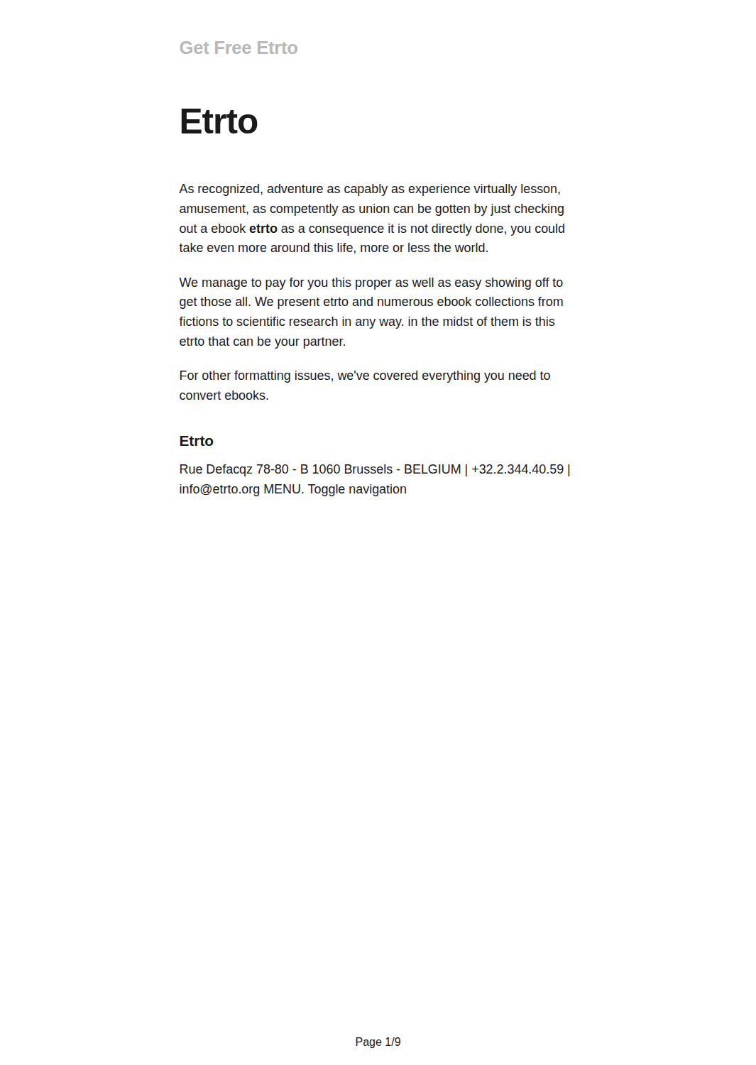Get Free Etrto
Etrto
As recognized, adventure as capably as experience virtually lesson, amusement, as competently as union can be gotten by just checking out a ebook etrto as a consequence it is not directly done, you could take even more around this life, more or less the world.
We manage to pay for you this proper as well as easy showing off to get those all. We present etrto and numerous ebook collections from fictions to scientific research in any way. in the midst of them is this etrto that can be your partner.
For other formatting issues, we've covered everything you need to convert ebooks.
Etrto
Rue Defacqz 78-80 - B 1060 Brussels - BELGIUM | +32.2.344.40.59 | info@etrto.org MENU. Toggle navigation
Page 1/9